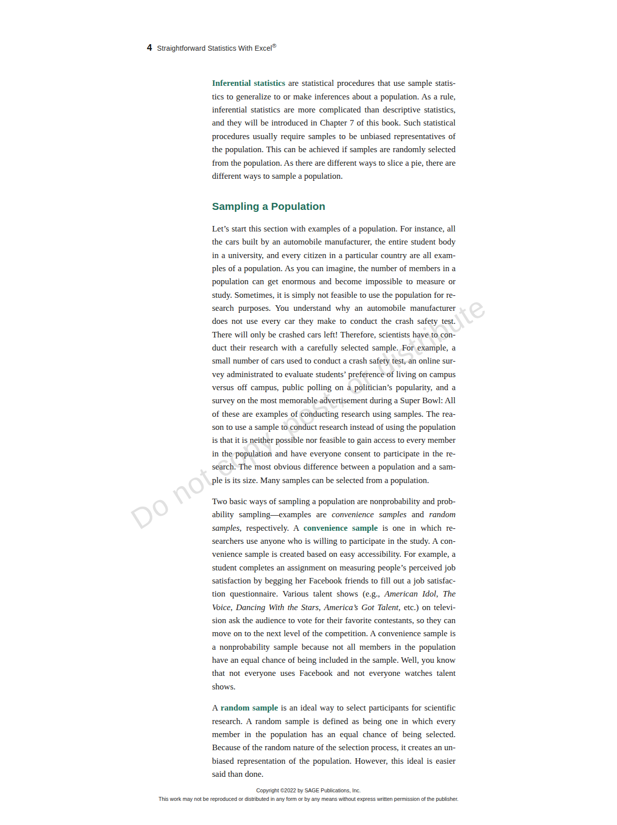Do not copy, post, or distribute
4 Straightforward Statistics With Excel®
Inferential statistics are statistical procedures that use sample statistics to generalize to or make inferences about a population. As a rule, inferential statistics are more complicated than descriptive statistics, and they will be introduced in Chapter 7 of this book. Such statistical procedures usually require samples to be unbiased representatives of the population. This can be achieved if samples are randomly selected from the population. As there are different ways to slice a pie, there are different ways to sample a population.
Sampling a Population
Let’s start this section with examples of a population. For instance, all the cars built by an automobile manufacturer, the entire student body in a university, and every citizen in a particular country are all examples of a population. As you can imagine, the number of members in a population can get enormous and become impossible to measure or study. Sometimes, it is simply not feasible to use the population for research purposes. You understand why an automobile manufacturer does not use every car they make to conduct the crash safety test. There will only be crashed cars left! Therefore, scientists have to conduct their research with a carefully selected sample. For example, a small number of cars used to conduct a crash safety test, an online survey administrated to evaluate students’ preference of living on campus versus off campus, public polling on a politician’s popularity, and a survey on the most memorable advertisement during a Super Bowl: All of these are examples of conducting research using samples. The reason to use a sample to conduct research instead of using the population is that it is neither possible nor feasible to gain access to every member in the population and have everyone consent to participate in the research. The most obvious difference between a population and a sample is its size. Many samples can be selected from a population.
Two basic ways of sampling a population are nonprobability and probability sampling—examples are convenience samples and random samples, respectively. A convenience sample is one in which researchers use anyone who is willing to participate in the study. A convenience sample is created based on easy accessibility. For example, a student completes an assignment on measuring people’s perceived job satisfaction by begging her Facebook friends to fill out a job satisfaction questionnaire. Various talent shows (e.g., American Idol, The Voice, Dancing With the Stars, America’s Got Talent, etc.) on television ask the audience to vote for their favorite contestants, so they can move on to the next level of the competition. A convenience sample is a nonprobability sample because not all members in the population have an equal chance of being included in the sample. Well, you know that not everyone uses Facebook and not everyone watches talent shows.
A random sample is an ideal way to select participants for scientific research. A random sample is defined as being one in which every member in the population has an equal chance of being selected. Because of the random nature of the selection process, it creates an unbiased representation of the population. However, this ideal is easier said than done.
Copyright ©2022 by SAGE Publications, Inc.
This work may not be reproduced or distributed in any form or by any means without express written permission of the publisher.